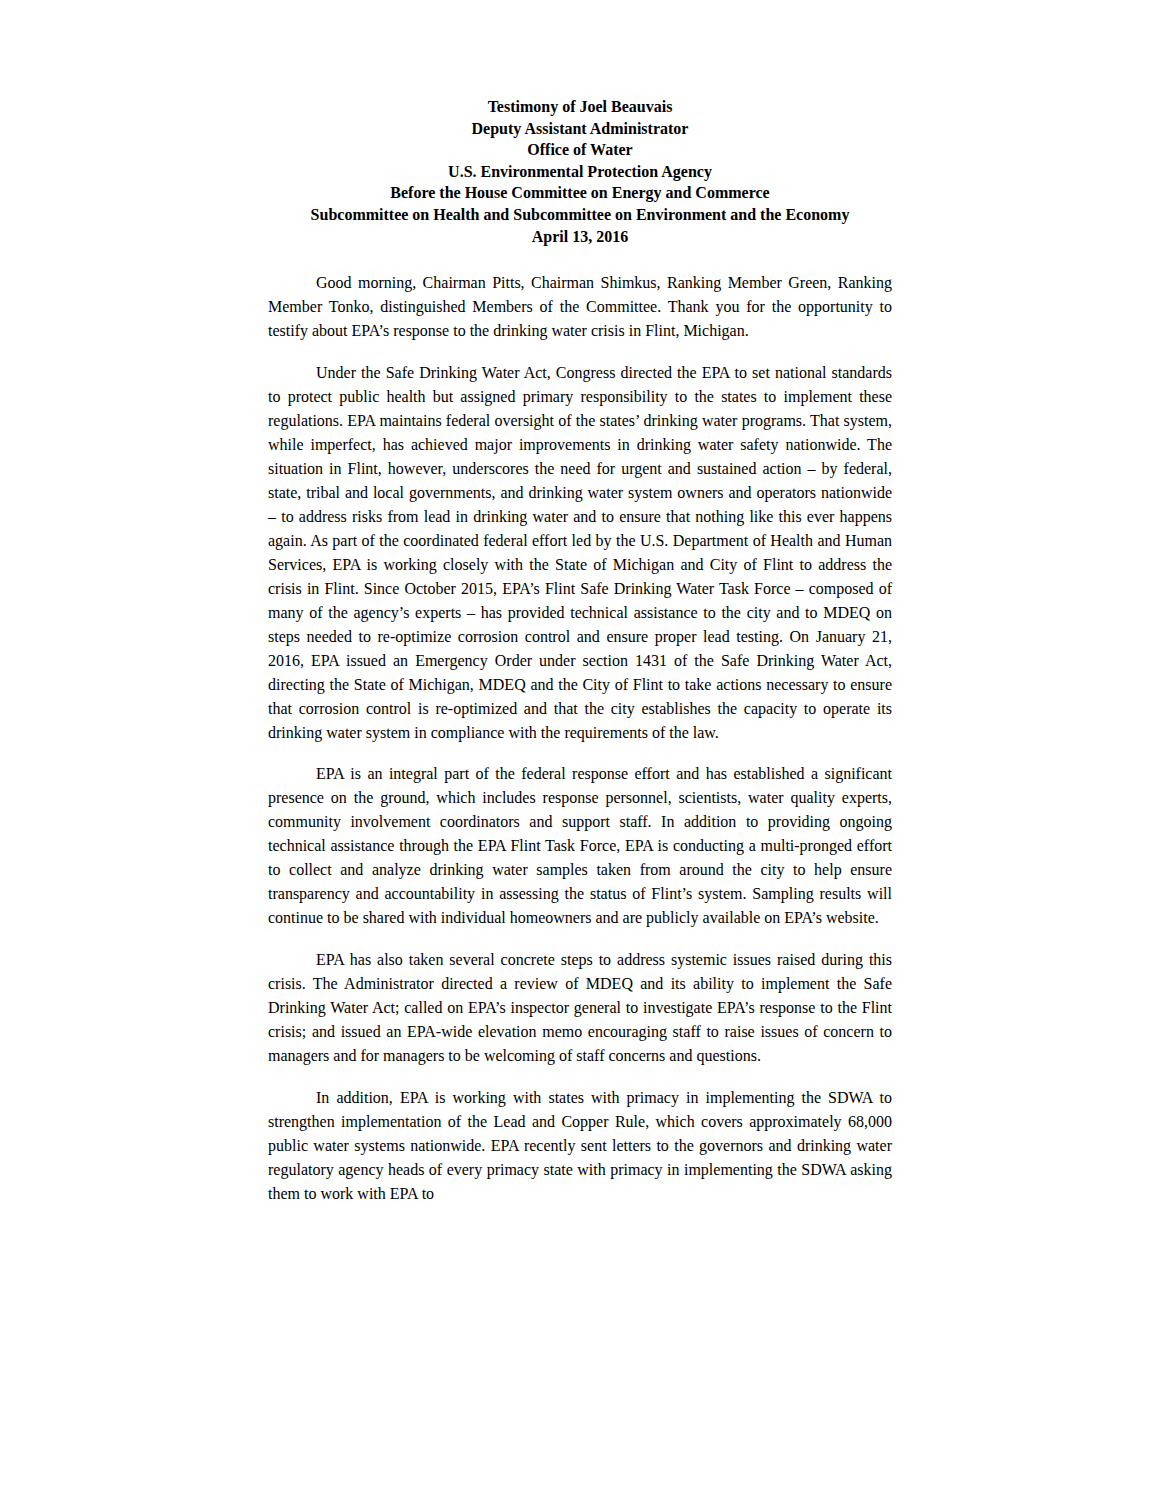Testimony of Joel Beauvais
Deputy Assistant Administrator
Office of Water
U.S. Environmental Protection Agency
Before the House Committee on Energy and Commerce
Subcommittee on Health and Subcommittee on Environment and the Economy
April 13, 2016
Good morning, Chairman Pitts, Chairman Shimkus, Ranking Member Green, Ranking Member Tonko, distinguished Members of the Committee. Thank you for the opportunity to testify about EPA’s response to the drinking water crisis in Flint, Michigan.
Under the Safe Drinking Water Act, Congress directed the EPA to set national standards to protect public health but assigned primary responsibility to the states to implement these regulations. EPA maintains federal oversight of the states’ drinking water programs. That system, while imperfect, has achieved major improvements in drinking water safety nationwide. The situation in Flint, however, underscores the need for urgent and sustained action – by federal, state, tribal and local governments, and drinking water system owners and operators nationwide – to address risks from lead in drinking water and to ensure that nothing like this ever happens again. As part of the coordinated federal effort led by the U.S. Department of Health and Human Services, EPA is working closely with the State of Michigan and City of Flint to address the crisis in Flint. Since October 2015, EPA’s Flint Safe Drinking Water Task Force – composed of many of the agency’s experts – has provided technical assistance to the city and to MDEQ on steps needed to re-optimize corrosion control and ensure proper lead testing. On January 21, 2016, EPA issued an Emergency Order under section 1431 of the Safe Drinking Water Act, directing the State of Michigan, MDEQ and the City of Flint to take actions necessary to ensure that corrosion control is re-optimized and that the city establishes the capacity to operate its drinking water system in compliance with the requirements of the law.
EPA is an integral part of the federal response effort and has established a significant presence on the ground, which includes response personnel, scientists, water quality experts, community involvement coordinators and support staff. In addition to providing ongoing technical assistance through the EPA Flint Task Force, EPA is conducting a multi-pronged effort to collect and analyze drinking water samples taken from around the city to help ensure transparency and accountability in assessing the status of Flint’s system. Sampling results will continue to be shared with individual homeowners and are publicly available on EPA’s website.
EPA has also taken several concrete steps to address systemic issues raised during this crisis. The Administrator directed a review of MDEQ and its ability to implement the Safe Drinking Water Act; called on EPA’s inspector general to investigate EPA’s response to the Flint crisis; and issued an EPA-wide elevation memo encouraging staff to raise issues of concern to managers and for managers to be welcoming of staff concerns and questions.
In addition, EPA is working with states with primacy in implementing the SDWA to strengthen implementation of the Lead and Copper Rule, which covers approximately 68,000 public water systems nationwide. EPA recently sent letters to the governors and drinking water regulatory agency heads of every primacy state with primacy in implementing the SDWA asking them to work with EPA to